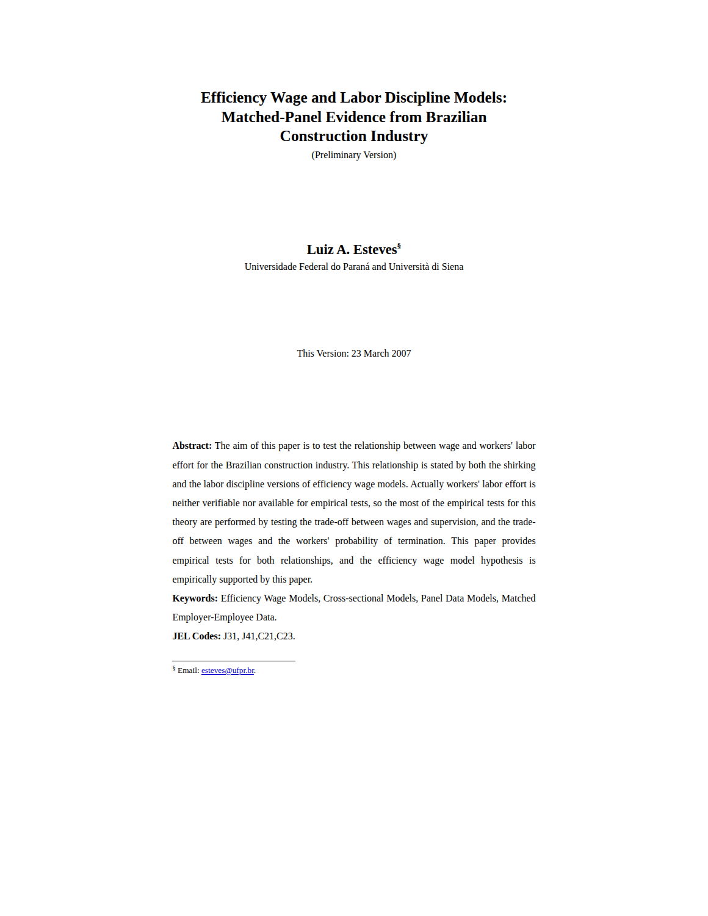Efficiency Wage and Labor Discipline Models:
Matched-Panel Evidence from Brazilian
Construction Industry
(Preliminary Version)
Luiz A. Esteves§
Universidade Federal do Paraná and Università di Siena
This Version: 23 March 2007
Abstract: The aim of this paper is to test the relationship between wage and workers' labor effort for the Brazilian construction industry. This relationship is stated by both the shirking and the labor discipline versions of efficiency wage models. Actually workers' labor effort is neither verifiable nor available for empirical tests, so the most of the empirical tests for this theory are performed by testing the trade-off between wages and supervision, and the trade-off between wages and the workers' probability of termination. This paper provides empirical tests for both relationships, and the efficiency wage model hypothesis is empirically supported by this paper.
Keywords: Efficiency Wage Models, Cross-sectional Models, Panel Data Models, Matched Employer-Employee Data.
JEL Codes: J31, J41,C21,C23.
§ Email: esteves@ufpr.br.